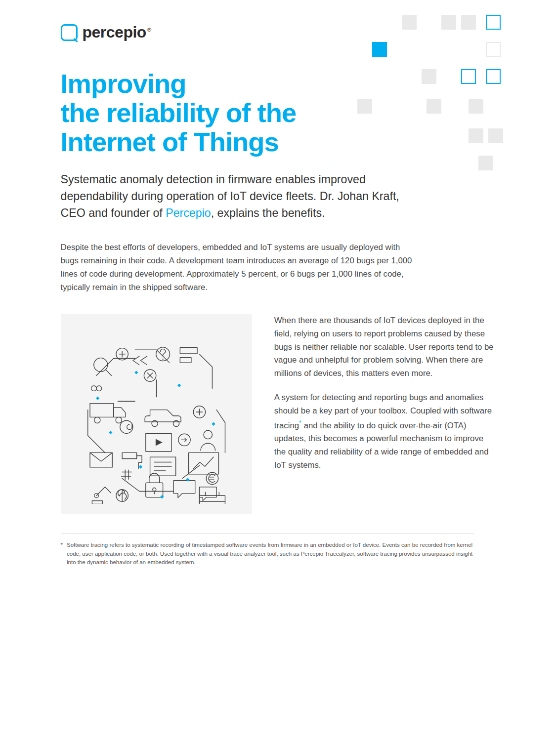percepio®
Improving
the reliability of the
Internet of Things
Systematic anomaly detection in firmware enables improved dependability during operation of IoT device fleets. Dr. Johan Kraft, CEO and founder of Percepio, explains the benefits.
Despite the best efforts of developers, embedded and IoT systems are usually deployed with bugs remaining in their code. A development team introduces an average of 120 bugs per 1,000 lines of code during development. Approximately 5 percent, or 6 bugs per 1,000 lines of code, typically remain in the shipped software.
12
When there are thousands of IoT devices deployed in the field, relying on users to report problems caused by these bugs is neither reliable nor scalable. User reports tend to be vague and unhelpful for problem solving. When there are millions of devices, this matters even more.
A system for detecting and reporting bugs and anomalies should be a key part of your toolbox. Coupled with software tracing* and the ability to do quick over-the-air (OTA) updates, this becomes a powerful mechanism to improve the quality and reliability of a wide range of embedded and IoT systems.
* Software tracing refers to systematic recording of timestamped software events from firmware in an embedded or IoT device. Events can be recorded from kernel code, user application code, or both. Used together with a visual trace analyzer tool, such as Percepio Tracealyzer, software tracing provides unsurpassed insight into the dynamic behavior of an embedded system.